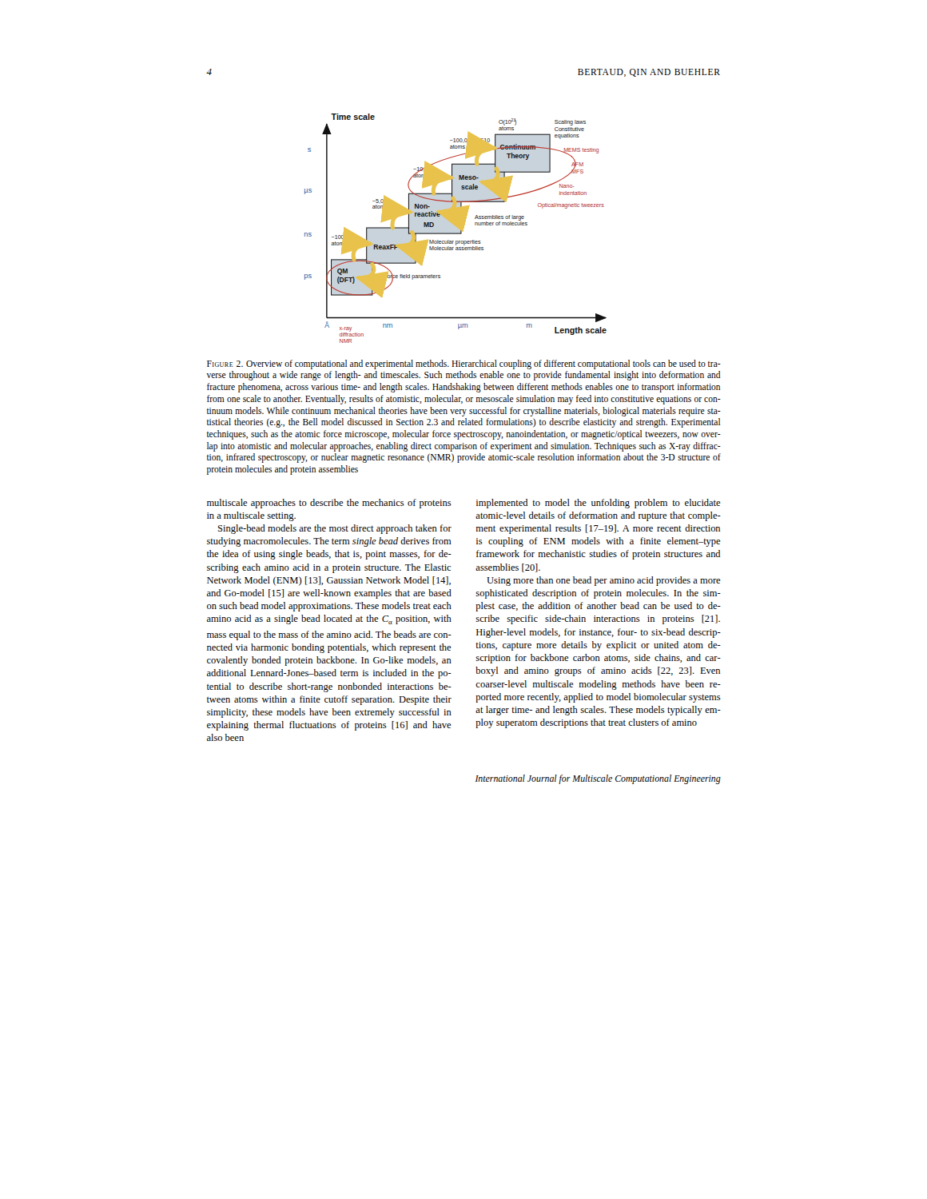4 Bertaud, Qin and Buehler
Time scale Length scale s µs ns ps Å nm µm m QM (DFT) ReaxFF Non- reactive MD Meso- scale Continuum Theory ~100 atoms ~5,000 atoms ~10,000 atoms ~100,000..1E10 atoms O(10 23 ) atoms Scaling laws Constitutive equations MEMS testing AFM MFS Nano- indentation Optical/magnetic tweezers Assemblies of large number of molecules Molecular properties Molecular assemblies Force field parameters x-ray diffraction NMR
Figure 2. Overview of computational and experimental methods. Hierarchical coupling of different computational tools can be used to traverse throughout a wide range of length- and timescales. Such methods enable one to provide fundamental insight into deformation and fracture phenomena, across various time- and length scales. Handshaking between different methods enables one to transport information from one scale to another. Eventually, results of atomistic, molecular, or mesoscale simulation may feed into constitutive equations or continuum models. While continuum mechanical theories have been very successful for crystalline materials, biological materials require statistical theories (e.g., the Bell model discussed in Section 2.3 and related formulations) to describe elasticity and strength. Experimental techniques, such as the atomic force microscope, molecular force spectroscopy, nanoindentation, or magnetic/optical tweezers, now overlap into atomistic and molecular approaches, enabling direct comparison of experiment and simulation. Techniques such as X-ray diffraction, infrared spectroscopy, or nuclear magnetic resonance (NMR) provide atomic-scale resolution information about the 3-D structure of protein molecules and protein assemblies
multiscale approaches to describe the mechanics of proteins in a multiscale setting.
Single-bead models are the most direct approach taken for studying macromolecules. The term single bead derives from the idea of using single beads, that is, point masses, for describing each amino acid in a protein structure. The Elastic Network Model (ENM) [13], Gaussian Network Model [14], and Go-model [15] are well-known examples that are based on such bead model approximations. These models treat each amino acid as a single bead located at the Cα position, with mass equal to the mass of the amino acid. The beads are connected via harmonic bonding potentials, which represent the covalently bonded protein backbone. In Go-like models, an additional Lennard-Jones–based term is included in the potential to describe short-range nonbonded interactions between atoms within a finite cutoff separation. Despite their simplicity, these models have been extremely successful in explaining thermal fluctuations of proteins [16] and have also been
implemented to model the unfolding problem to elucidate atomic-level details of deformation and rupture that complement experimental results [17–19]. A more recent direction is coupling of ENM models with a finite element–type framework for mechanistic studies of protein structures and assemblies [20].
Using more than one bead per amino acid provides a more sophisticated description of protein molecules. In the simplest case, the addition of another bead can be used to describe specific side-chain interactions in proteins [21]. Higher-level models, for instance, four- to six-bead descriptions, capture more details by explicit or united atom description for backbone carbon atoms, side chains, and carboxyl and amino groups of amino acids [22, 23]. Even coarser-level multiscale modeling methods have been reported more recently, applied to model biomolecular systems at larger time- and length scales. These models typically employ superatom descriptions that treat clusters of amino
International Journal for Multiscale Computational Engineering